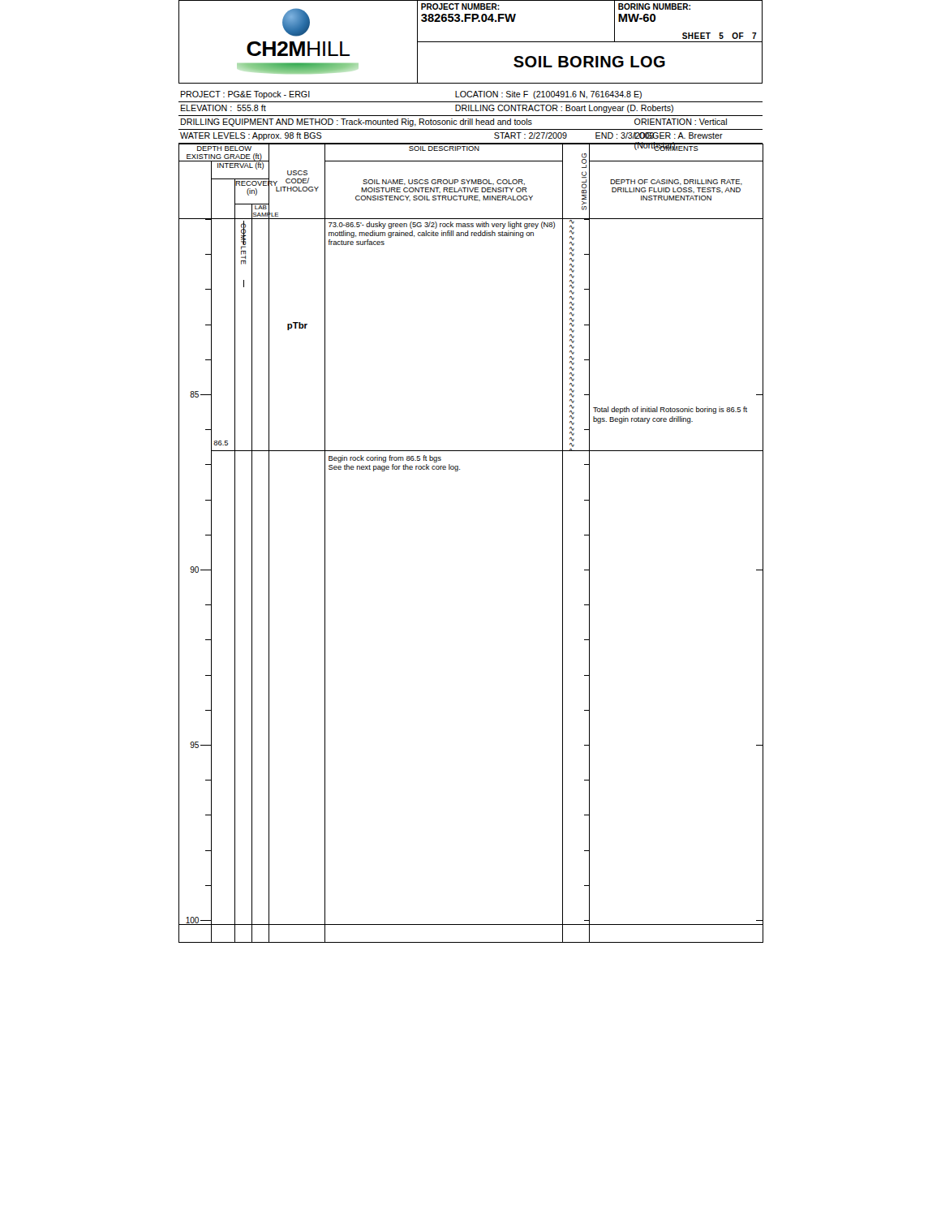CH2MHILL
PROJECT NUMBER:
382653.FP.04.FW
BORING NUMBER:
MW-60
SHEET 5 OF 7
SOIL BORING LOG
PROJECT : PG&E Topock - ERGI LOCATION : Site F (2100491.6 N, 7616434.8 E)
ELEVATION : 555.8 ft DRILLING CONTRACTOR : Boart Longyear (D. Roberts)
DRILLING EQUIPMENT AND METHOD : Track-mounted Rig, Rotosonic drill head and tools ORIENTATION : Vertical
WATER LEVELS : Approx. 98 ft BGS START : 2/27/2009 END : 3/3/2009 LOGGER : A. Brewster (Northstar)
| DEPTH BELOW EXISTING GRADE (ft) | USCS CODE/ LITHOLOGY | SOIL DESCRIPTION | | SYMBOLIC LOG | COMMENTS |
| --- | --- | --- | --- | --- | --- |
| | INTERVAL (ft) | SOIL NAME, USCS GROUP SYMBOL, COLOR, MOISTURE CONTENT, RELATIVE DENSITY OR CONSISTENCY, SOIL STRUCTURE, MINERALOGY | DEPTH OF CASING, DRILLING RATE, DRILLING FLUID LOSS, TESTS, AND INSTRUMENTATION |
| | RECOVERY (in) |
| | LAB SAMPLE |
| 85 90 95 100 | 86.5 | COMPLETE | | pTbr | 73.0-86.5'- dusky green (5G 3/2) rock mass with very light grey (N8) mottling, medium grained, calcite infill and reddish staining on fracture surfaces Begin rock coring from 86.5 ft bgs See the next page for the rock core log. | ∿ ∿ ∿ ∿ ∿ ∿ ∿ ∿ ∿ ∿ ∿ ∿ ∿ ∿ ∿ ∿ ∿ ∿ ∿ ∿ ∿ ∿ ∿ ∿ ∿ ∿ ∿ ∿ ∿ ∿ ∿ ∿ ∿ ∿ ∿ ∿ ∿ ∿ ∿ ∿ ∿ ∿ ∿ ∿ ∿ ∿ ∿ ∿ ∿ ∿ ∿ ∿ ∿ ∿ ∿ ∿ | | Total depth of initial Rotosonic boring is 86.5 ft bgs. Begin rotary core drilling. |